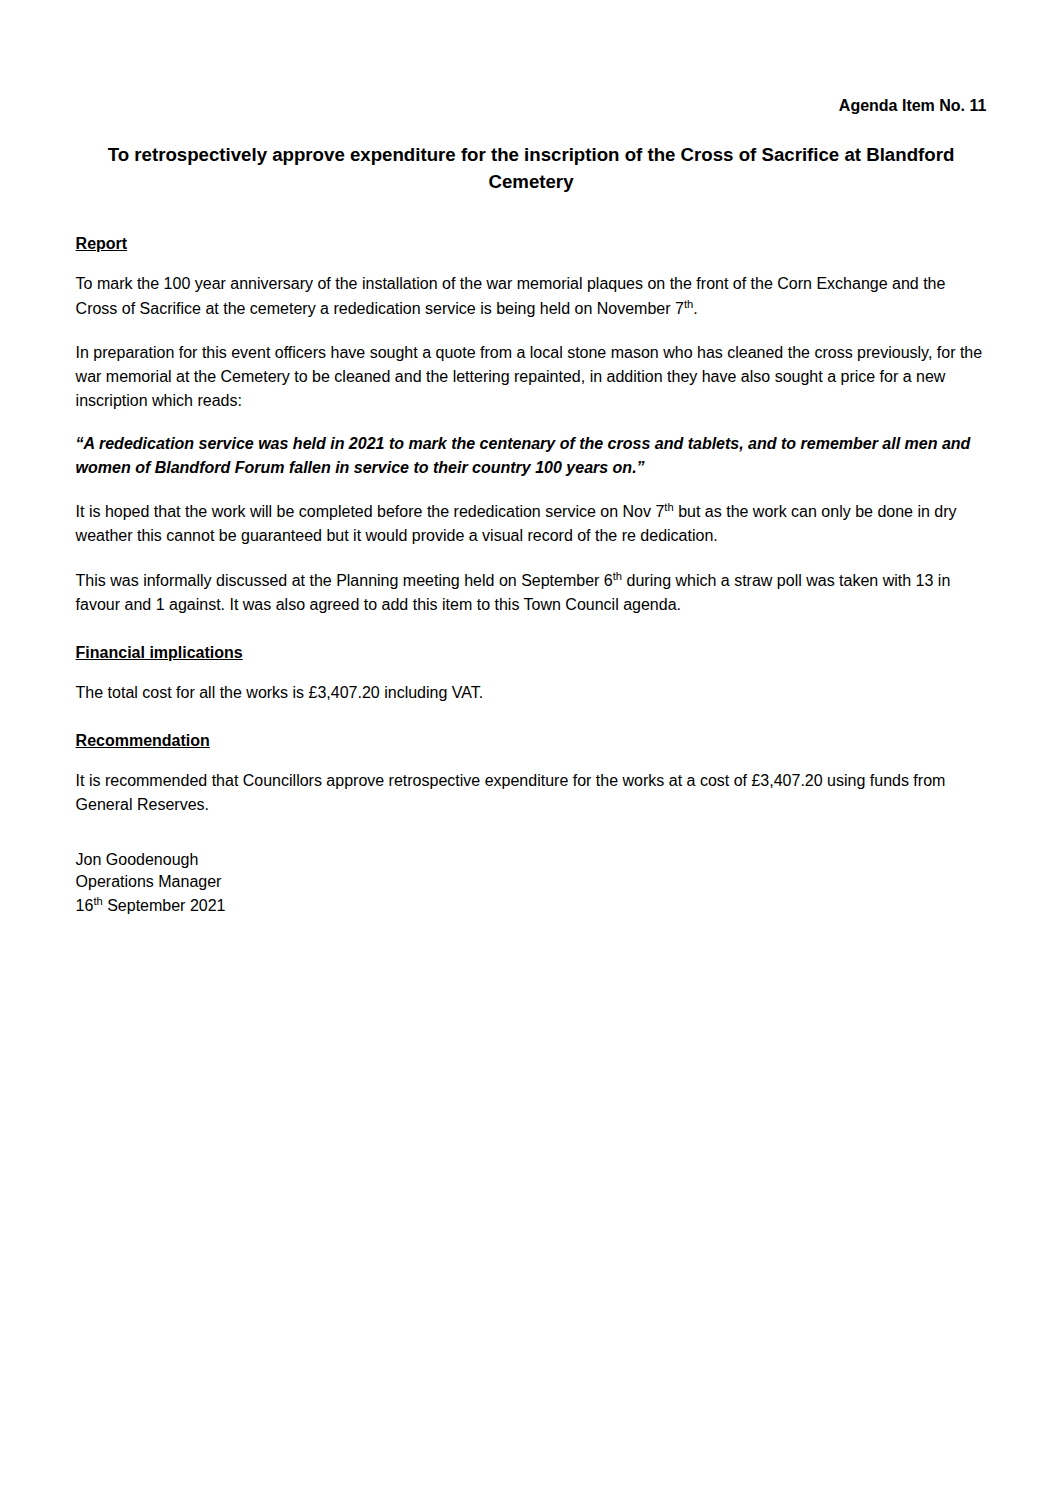Agenda Item No. 11
To retrospectively approve expenditure for the inscription of the Cross of Sacrifice at Blandford Cemetery
Report
To mark the 100 year anniversary of the installation of the war memorial plaques on the front of the Corn Exchange and the Cross of Sacrifice at the cemetery a rededication service is being held on November 7th.
In preparation for this event officers have sought a quote from a local stone mason who has cleaned the cross previously, for the war memorial at the Cemetery to be cleaned and the lettering repainted, in addition they have also sought a price for a new inscription which reads:
“A rededication service was held in 2021 to mark the centenary of the cross and tablets, and to remember all men and women of Blandford Forum fallen in service to their country 100 years on.”
It is hoped that the work will be completed before the rededication service on Nov 7th but as the work can only be done in dry weather this cannot be guaranteed but it would provide a visual record of the re dedication.
This was informally discussed at the Planning meeting held on September 6th during which a straw poll was taken with 13 in favour and 1 against. It was also agreed to add this item to this Town Council agenda.
Financial implications
The total cost for all the works is £3,407.20 including VAT.
Recommendation
It is recommended that Councillors approve retrospective expenditure for the works at a cost of £3,407.20 using funds from General Reserves.
Jon Goodenough
Operations Manager
16th September 2021